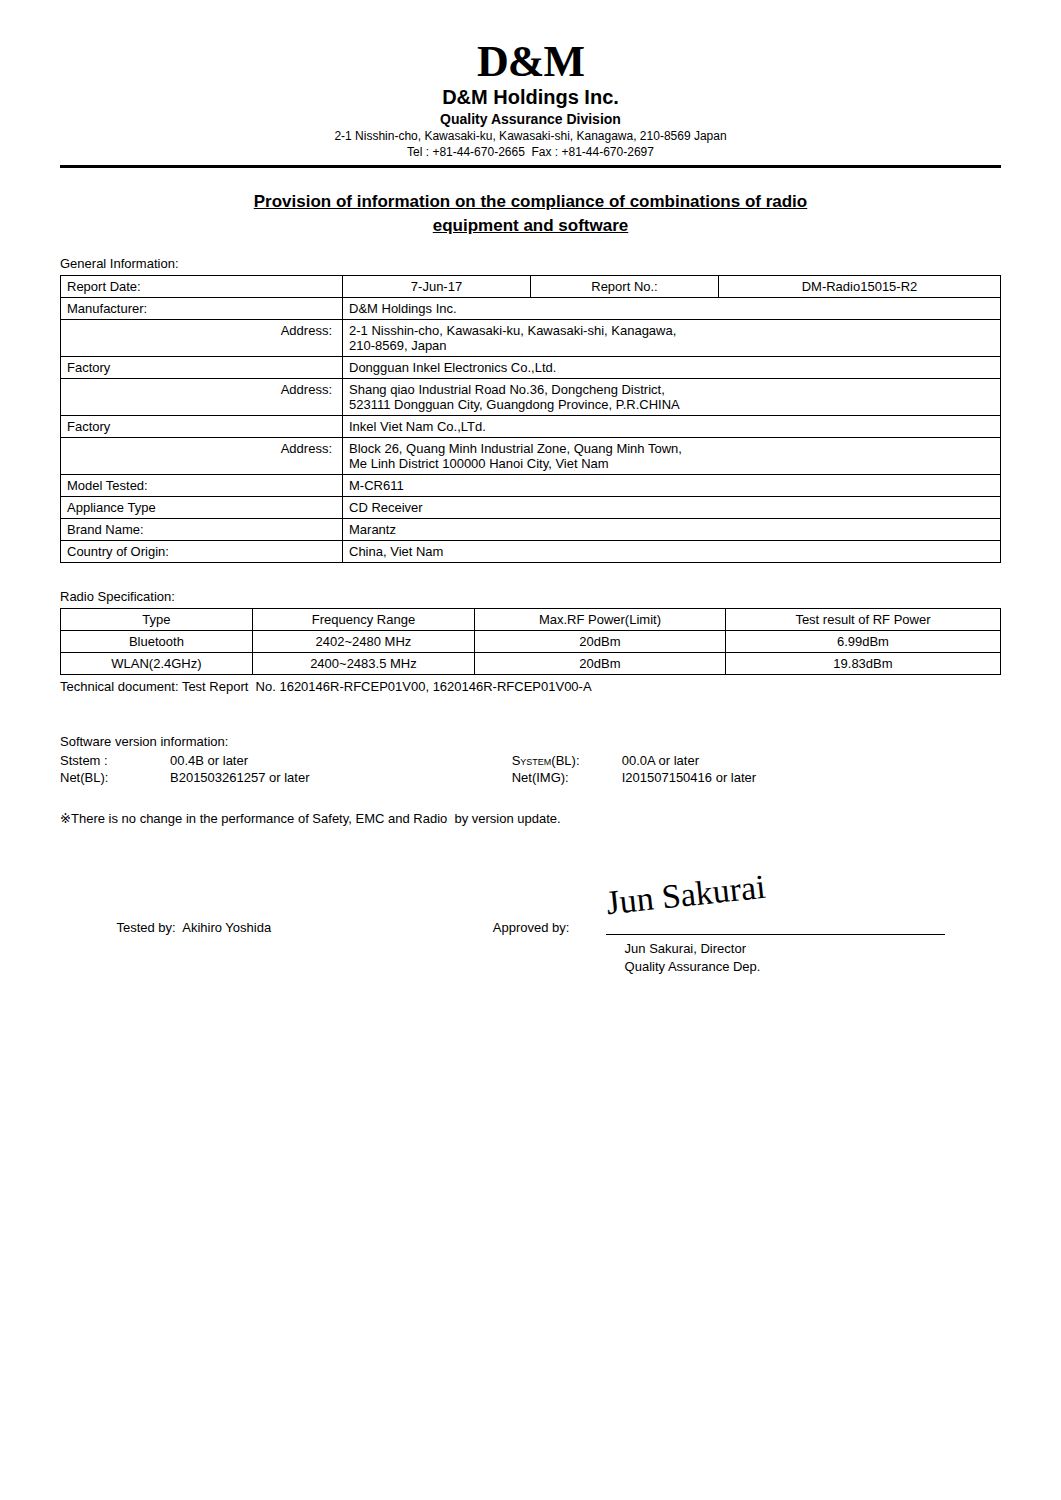D&M
D&M Holdings Inc.
Quality Assurance Division
2-1 Nisshin-cho, Kawasaki-ku, Kawasaki-shi, Kanagawa, 210-8569 Japan
Tel : +81-44-670-2665 Fax : +81-44-670-2697
Provision of information on the compliance of combinations of radio
equipment and software
General Information:
| Report Date: | 7-Jun-17 | Report No.: | DM-Radio15015-R2 |
| Manufacturer: | D&M Holdings Inc. |
| Address: | 2-1 Nisshin-cho, Kawasaki-ku, Kawasaki-shi, Kanagawa, 210-8569, Japan |
| Factory | Dongguan Inkel Electronics Co.,Ltd. |
| Address: | Shang qiao Industrial Road No.36, Dongcheng District, 523111 Dongguan City, Guangdong Province, P.R.CHINA |
| Factory | Inkel Viet Nam Co.,LTd. |
| Address: | Block 26, Quang Minh Industrial Zone, Quang Minh Town, Me Linh District 100000 Hanoi City, Viet Nam |
| Model Tested: | M-CR611 |
| Appliance Type | CD Receiver |
| Brand Name: | Marantz |
| Country of Origin: | China, Viet Nam |
Radio Specification:
| Type | Frequency Range | Max.RF Power(Limit) | Test result of RF Power |
| --- | --- | --- | --- |
| Bluetooth | 2402~2480 MHz | 20dBm | 6.99dBm |
| WLAN(2.4GHz) | 2400~2483.5 MHz | 20dBm | 19.83dBm |
Technical document: Test Report No. 1620146R-RFCEP01V00, 1620146R-RFCEP01V00-A
Software version information:
Ststem : 00.4B or later
System(BL): 00.0A or later
Net(BL): B201503261257 or later
Net(IMG): I201507150416 or later
※There is no change in the performance of Safety, EMC and Radio by version update.
Jun Sakurai
Tested by: Akihiro Yoshida
Approved by:
Jun Sakurai, Director
Quality Assurance Dep.